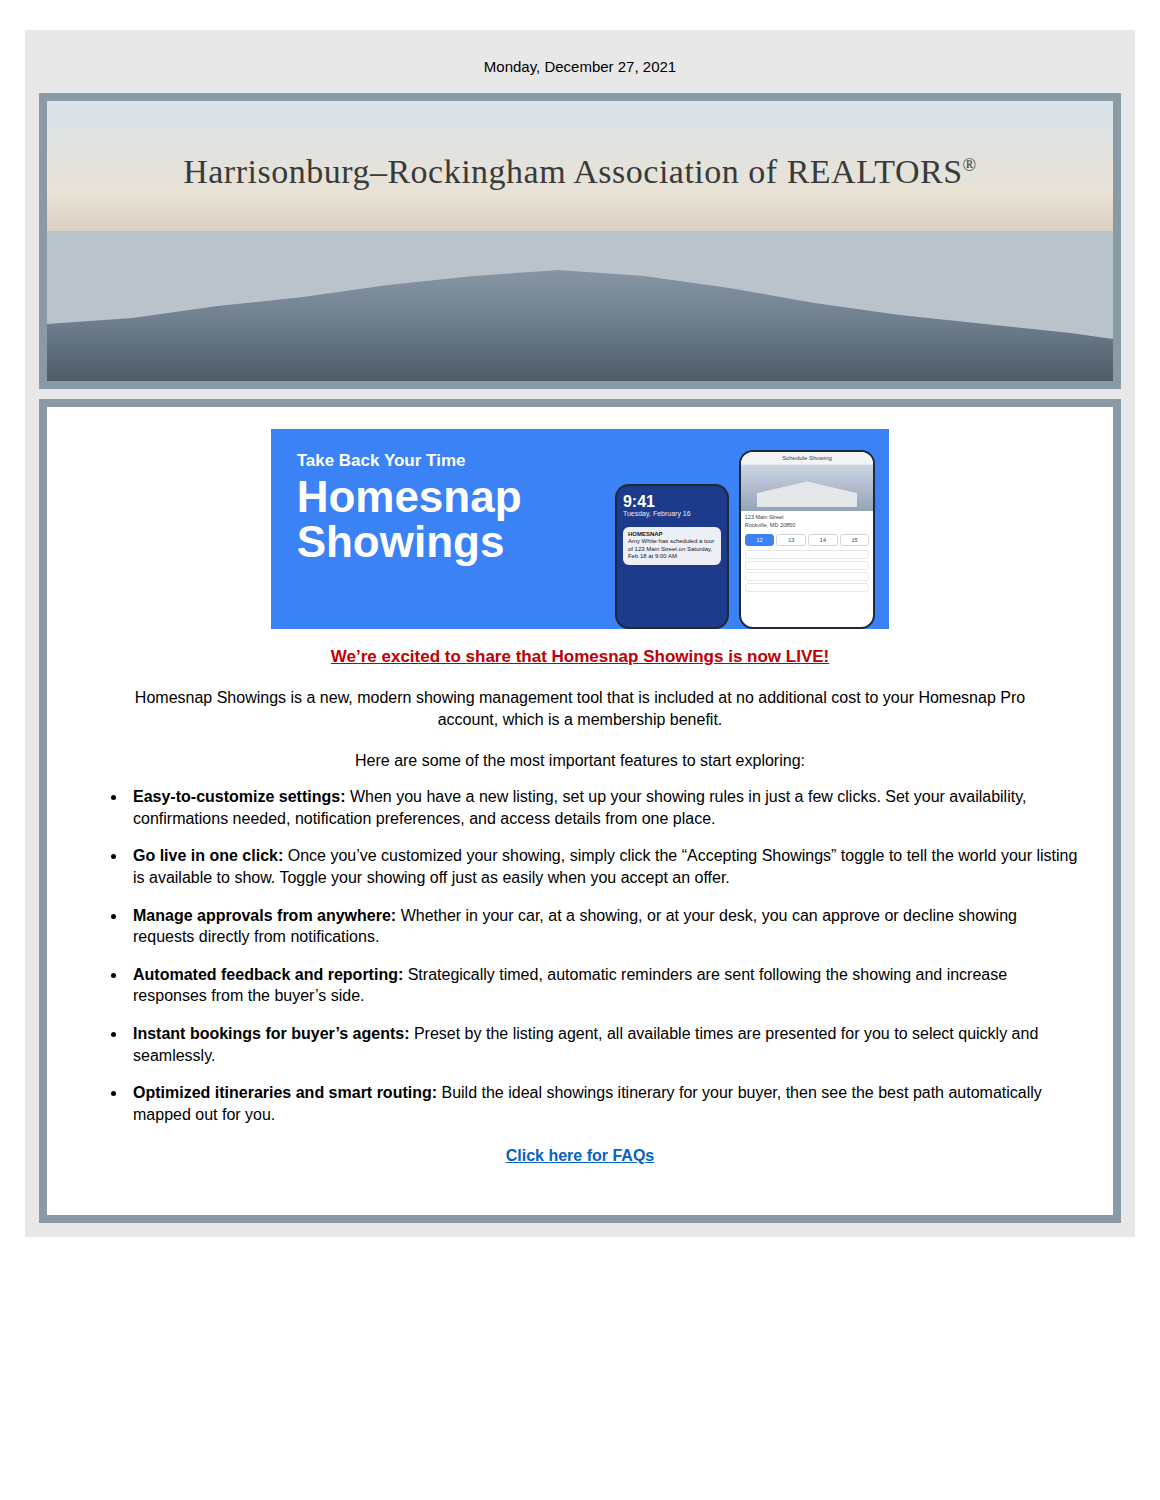Monday, December 27, 2021
Harrisonburg–Rockingham Association of REALTORS®
Take Back Your Time
Homesnap
Showings
9:41
Tuesday, February 16
HOMESNAP
Amy White has scheduled a tour of 123 Main Street on Saturday, Feb 18 at 9:00 AM
Schedule Showing
123 Main Street
Rockville, MD 20850
12 13 14 15
We’re excited to share that Homesnap Showings is now LIVE!
Homesnap Showings is a new, modern showing management tool that is included at no additional cost to your Homesnap Pro account, which is a membership benefit.
Here are some of the most important features to start exploring:
Easy-to-customize settings: When you have a new listing, set up your showing rules in just a few clicks. Set your availability, confirmations needed, notification preferences, and access details from one place.
Go live in one click: Once you’ve customized your showing, simply click the “Accepting Showings” toggle to tell the world your listing is available to show. Toggle your showing off just as easily when you accept an offer.
Manage approvals from anywhere: Whether in your car, at a showing, or at your desk, you can approve or decline showing requests directly from notifications.
Automated feedback and reporting: Strategically timed, automatic reminders are sent following the showing and increase responses from the buyer’s side.
Instant bookings for buyer’s agents: Preset by the listing agent, all available times are presented for you to select quickly and seamlessly.
Optimized itineraries and smart routing: Build the ideal showings itinerary for your buyer, then see the best path automatically mapped out for you.
Click here for FAQs